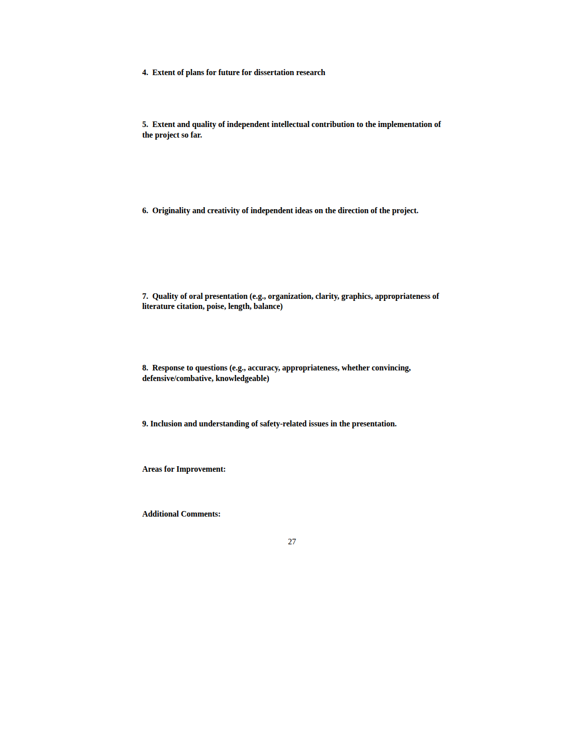4. Extent of plans for future for dissertation research
5. Extent and quality of independent intellectual contribution to the implementation of the project so far.
6. Originality and creativity of independent ideas on the direction of the project.
7. Quality of oral presentation (e.g., organization, clarity, graphics, appropriateness of literature citation, poise, length, balance)
8. Response to questions (e.g., accuracy, appropriateness, whether convincing, defensive/combative, knowledgeable)
9. Inclusion and understanding of safety-related issues in the presentation.
Areas for Improvement:
Additional Comments:
27